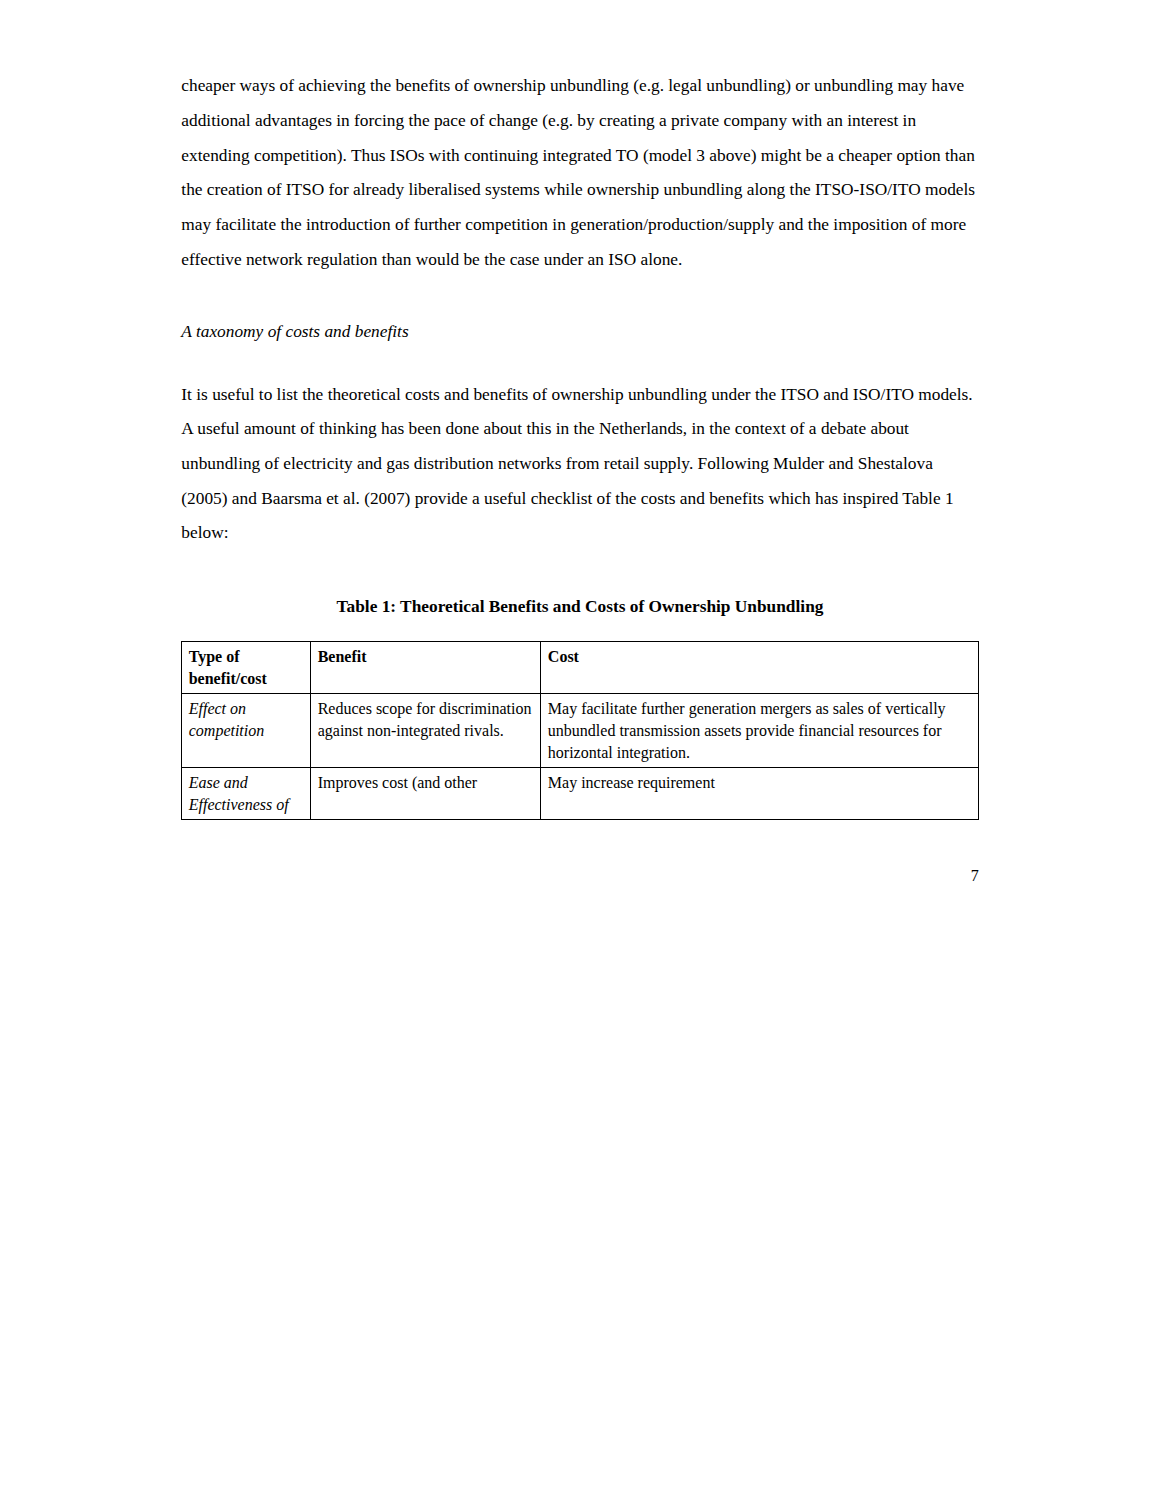cheaper ways of achieving the benefits of ownership unbundling (e.g. legal unbundling) or unbundling may have additional advantages in forcing the pace of change (e.g. by creating a private company with an interest in extending competition). Thus ISOs with continuing integrated TO (model 3 above) might be a cheaper option than the creation of ITSO for already liberalised systems while ownership unbundling along the ITSO-ISO/ITO models may facilitate the introduction of further competition in generation/production/supply and the imposition of more effective network regulation than would be the case under an ISO alone.
A taxonomy of costs and benefits
It is useful to list the theoretical costs and benefits of ownership unbundling under the ITSO and ISO/ITO models. A useful amount of thinking has been done about this in the Netherlands, in the context of a debate about unbundling of electricity and gas distribution networks from retail supply. Following Mulder and Shestalova (2005) and Baarsma et al. (2007) provide a useful checklist of the costs and benefits which has inspired Table 1 below:
Table 1: Theoretical Benefits and Costs of Ownership Unbundling
| Type of benefit/cost | Benefit | Cost |
| --- | --- | --- |
| Effect on competition | Reduces scope for discrimination against non-integrated rivals. | May facilitate further generation mergers as sales of vertically unbundled transmission assets provide financial resources for horizontal integration. |
| Ease and Effectiveness of | Improves cost (and other | May increase requirement |
7